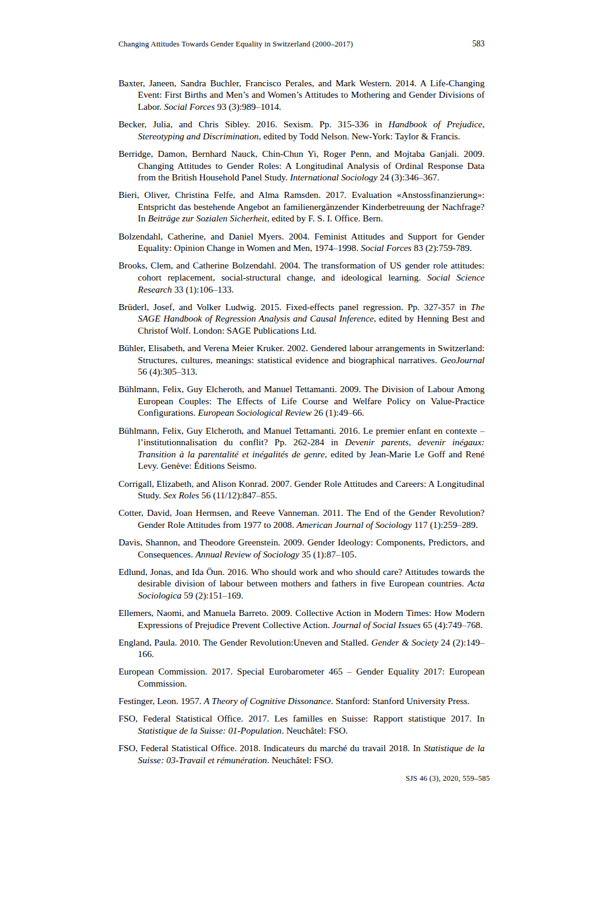Changing Attitudes Towards Gender Equality in Switzerland (2000–2017) 583
Baxter, Janeen, Sandra Buchler, Francisco Perales, and Mark Western. 2014. A Life-Changing Event: First Births and Men’s and Women’s Attitudes to Mothering and Gender Divisions of Labor. Social Forces 93 (3):989–1014.
Becker, Julia, and Chris Sibley. 2016. Sexism. Pp. 315-336 in Handbook of Prejudice, Stereotyping and Discrimination, edited by Todd Nelson. New-York: Taylor & Francis.
Berridge, Damon, Bernhard Nauck, Chin-Chun Yi, Roger Penn, and Mojtaba Ganjali. 2009. Changing Attitudes to Gender Roles: A Longitudinal Analysis of Ordinal Response Data from the British Household Panel Study. International Sociology 24 (3):346–367.
Bieri, Oliver, Christina Felfe, and Alma Ramsden. 2017. Evaluation «Anstossfinanzierung»: Entspricht das bestehende Angebot an familienergänzender Kinderbetreuung der Nachfrage? In Beiträge zur Sozialen Sicherheit, edited by F. S. I. Office. Bern.
Bolzendahl, Catherine, and Daniel Myers. 2004. Feminist Attitudes and Support for Gender Equality: Opinion Change in Women and Men, 1974–1998. Social Forces 83 (2):759-789.
Brooks, Clem, and Catherine Bolzendahl. 2004. The transformation of US gender role attitudes: cohort replacement, social-structural change, and ideological learning. Social Science Research 33 (1):106–133.
Brüderl, Josef, and Volker Ludwig. 2015. Fixed-effects panel regression. Pp. 327-357 in The SAGE Handbook of Regression Analysis and Causal Inference, edited by Henning Best and Christof Wolf. London: SAGE Publications Ltd.
Bühler, Elisabeth, and Verena Meier Kruker. 2002. Gendered labour arrangements in Switzerland: Structures, cultures, meanings: statistical evidence and biographical narratives. GeoJournal 56 (4):305–313.
Bühlmann, Felix, Guy Elcheroth, and Manuel Tettamanti. 2009. The Division of Labour Among European Couples: The Effects of Life Course and Welfare Policy on Value-Practice Configurations. European Sociological Review 26 (1):49–66.
Bühlmann, Felix, Guy Elcheroth, and Manuel Tettamanti. 2016. Le premier enfant en contexte – l’institutionnalisation du conflit? Pp. 262-284 in Devenir parents, devenir inégaux: Transition à la parentalité et inégalités de genre, edited by Jean-Marie Le Goff and René Levy. Genève: Éditions Seismo.
Corrigall, Elizabeth, and Alison Konrad. 2007. Gender Role Attitudes and Careers: A Longitudinal Study. Sex Roles 56 (11/12):847–855.
Cotter, David, Joan Hermsen, and Reeve Vanneman. 2011. The End of the Gender Revolution? Gender Role Attitudes from 1977 to 2008. American Journal of Sociology 117 (1):259–289.
Davis, Shannon, and Theodore Greenstein. 2009. Gender Ideology: Components, Predictors, and Consequences. Annual Review of Sociology 35 (1):87–105.
Edlund, Jonas, and Ida Öun. 2016. Who should work and who should care? Attitudes towards the desirable division of labour between mothers and fathers in five European countries. Acta Sociologica 59 (2):151–169.
Ellemers, Naomi, and Manuela Barreto. 2009. Collective Action in Modern Times: How Modern Expressions of Prejudice Prevent Collective Action. Journal of Social Issues 65 (4):749–768.
England, Paula. 2010. The Gender Revolution:Uneven and Stalled. Gender & Society 24 (2):149–166.
European Commission. 2017. Special Eurobarometer 465 – Gender Equality 2017: European Commission.
Festinger, Leon. 1957. A Theory of Cognitive Dissonance. Stanford: Stanford University Press.
FSO, Federal Statistical Office. 2017. Les familles en Suisse: Rapport statistique 2017. In Statistique de la Suisse: 01-Population. Neuchâtel: FSO.
FSO, Federal Statistical Office. 2018. Indicateurs du marché du travail 2018. In Statistique de la Suisse: 03-Travail et rémunération. Neuchâtel: FSO.
SJS 46 (3), 2020, 559–585